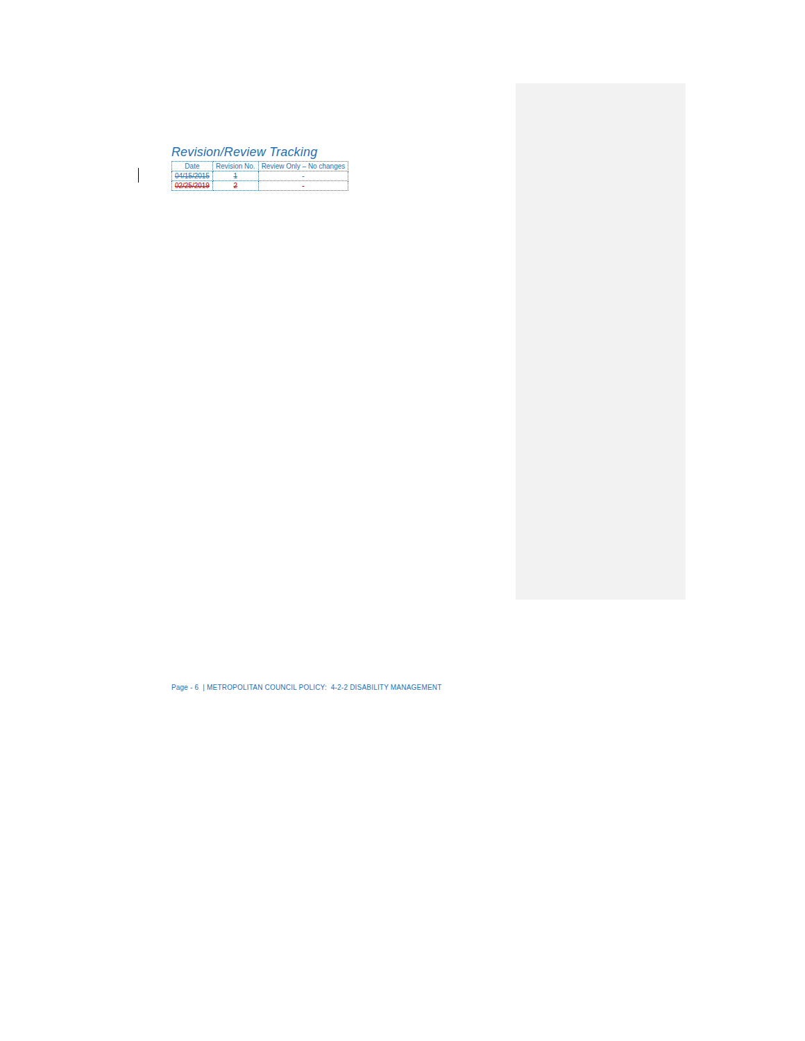Revision/Review Tracking
| Date | Revision No. | Review Only – No changes |
| --- | --- | --- |
| 04/15/2015 | 1 | |
| 02/25/2019 | 2 | |
Page - 6 | METROPOLITAN COUNCIL POLICY: 4-2-2 DISABILITY MANAGEMENT